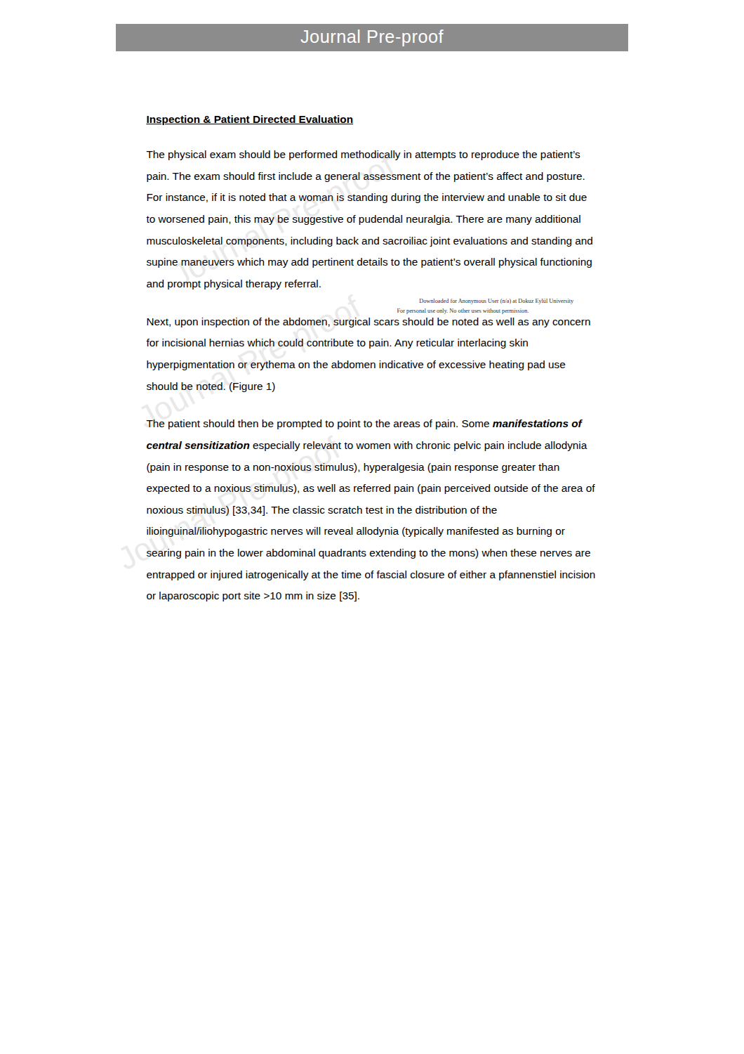Journal Pre-proof
Inspection & Patient Directed Evaluation
The physical exam should be performed methodically in attempts to reproduce the patient’s pain. The exam should first include a general assessment of the patient’s affect and posture. For instance, if it is noted that a woman is standing during the interview and unable to sit due to worsened pain, this may be suggestive of pudendal neuralgia. There are many additional musculoskeletal components, including back and sacroiliac joint evaluations and standing and supine maneuvers which may add pertinent details to the patient’s overall physical functioning and prompt physical therapy referral.
Next, upon inspection of the abdomen, surgical scars should be noted as well as any concern for incisional hernias which could contribute to pain. Any reticular interlacing skin hyperpigmentation or erythema on the abdomen indicative of excessive heating pad use should be noted. (Figure 1)
The patient should then be prompted to point to the areas of pain. Some manifestations of central sensitization especially relevant to women with chronic pelvic pain include allodynia (pain in response to a non-noxious stimulus), hyperalgesia (pain response greater than expected to a noxious stimulus), as well as referred pain (pain perceived outside of the area of noxious stimulus) [33,34]. The classic scratch test in the distribution of the ilioinguinal/iliohypogastric nerves will reveal allodynia (typically manifested as burning or searing pain in the lower abdominal quadrants extending to the mons) when these nerves are entrapped or injured iatrogenically at the time of fascial closure of either a pfannenstiel incision or laparoscopic port site >10 mm in size [35].
Downloaded for Anonymous User (n/a) at Dokuz Eylül University
For personal use only. No other uses without permission.
Journal Pre-proof
Journal Pre-proof
Journal Pre-proof